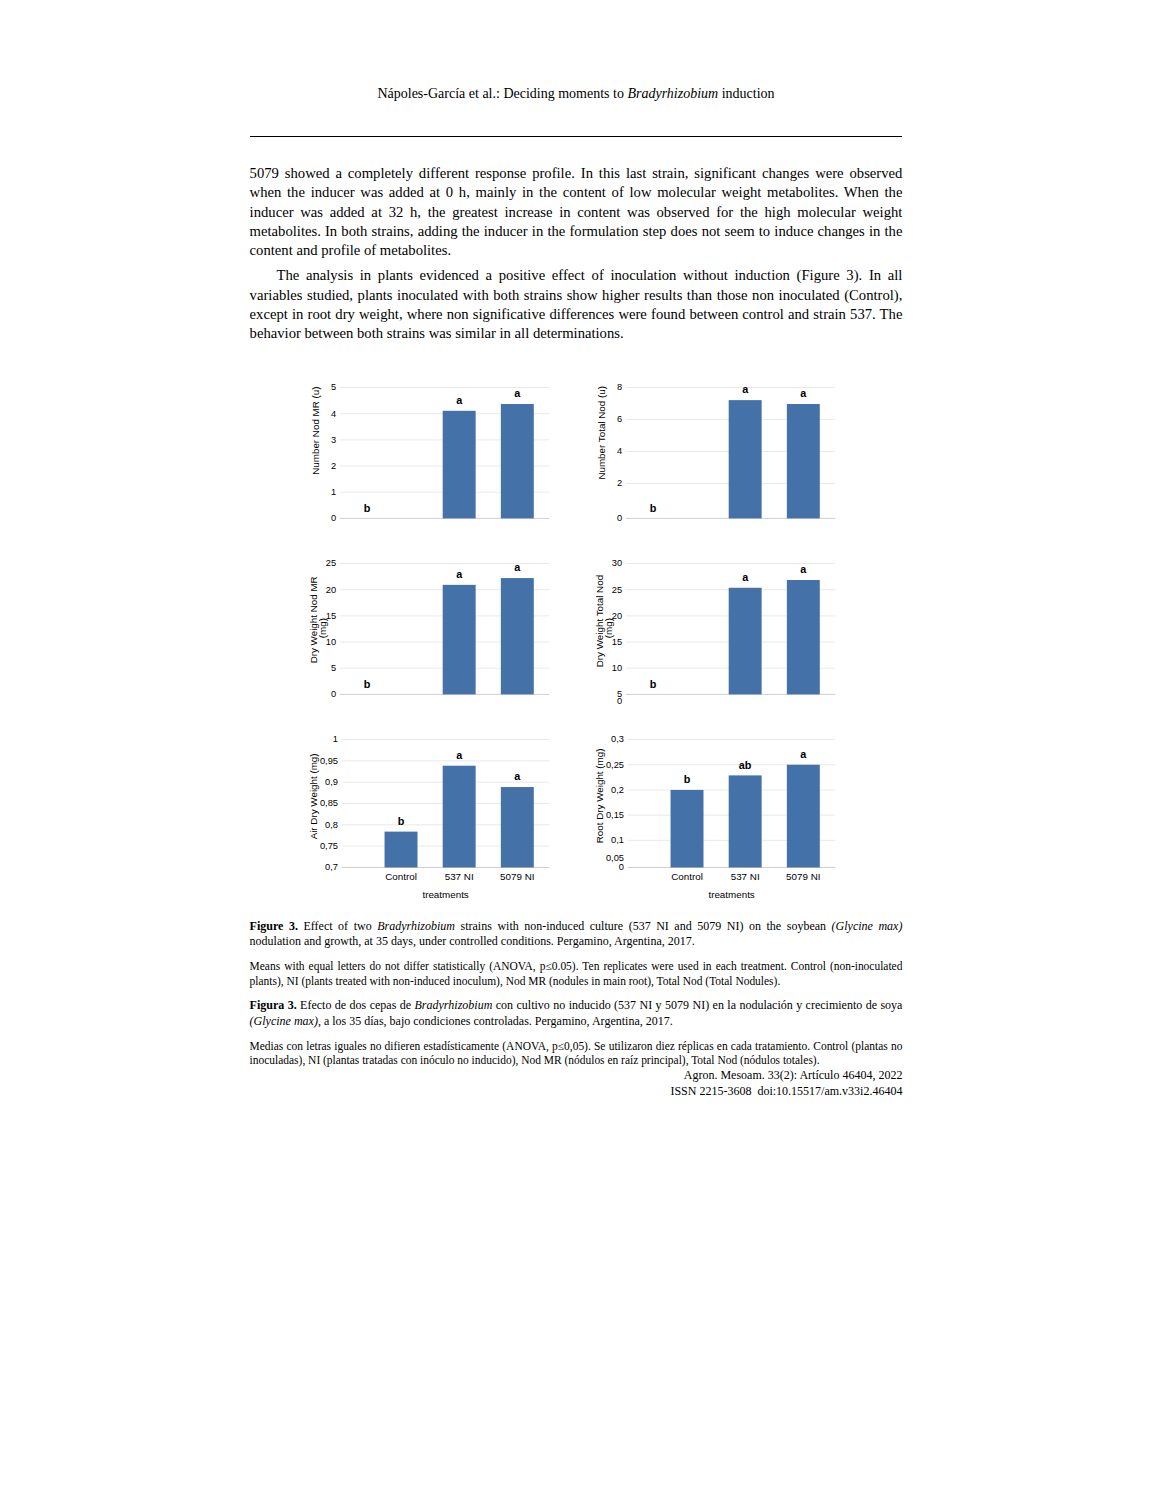Nápoles-García et al.: Deciding moments to Bradyrhizobium induction
5079 showed a completely different response profile. In this last strain, significant changes were observed when the inducer was added at 0 h, mainly in the content of low molecular weight metabolites. When the inducer was added at 32 h, the greatest increase in content was observed for the high molecular weight metabolites. In both strains, adding the inducer in the formulation step does not seem to induce changes in the content and profile of metabolites.
The analysis in plants evidenced a positive effect of inoculation without induction (Figure 3). In all variables studied, plants inoculated with both strains show higher results than those non inoculated (Control), except in root dry weight, where non significative differences were found between control and strain 537. The behavior between both strains was similar in all determinations.
Number Nod MR (u) 5 4 3 2 1 0 a a b
Number Total Nod (u) 8 6 4 2 0 a a b
Dry Weight Nod MR (mg) 25 20 15 10 5 0 a a b
Dry Weight Total Nod (mg) 30 25 20 15 10 5 0 a a b
Air Dry Weight (mg) 1 0,95 0,9 0,85 0,8 0,75 0,7 b a a Control 537 NI 5079 NI treatments
Root Dry Weight (mg) 0,3 0,25 0,2 0,15 0,1 0,05 0 b ab a Control 537 NI 5079 NI treatments
Figure 3. Effect of two Bradyrhizobium strains with non-induced culture (537 NI and 5079 NI) on the soybean (Glycine max) nodulation and growth, at 35 days, under controlled conditions. Pergamino, Argentina, 2017.
Means with equal letters do not differ statistically (ANOVA, p≤0.05). Ten replicates were used in each treatment. Control (non-inoculated plants), NI (plants treated with non-induced inoculum), Nod MR (nodules in main root), Total Nod (Total Nodules).
Figura 3. Efecto de dos cepas de Bradyrhizobium con cultivo no inducido (537 NI y 5079 NI) en la nodulación y crecimiento de soya (Glycine max), a los 35 días, bajo condiciones controladas. Pergamino, Argentina, 2017.
Medias con letras iguales no difieren estadísticamente (ANOVA, p≤0,05). Se utilizaron diez réplicas en cada tratamiento. Control (plantas no inoculadas), NI (plantas tratadas con inóculo no inducido), Nod MR (nódulos en raíz principal), Total Nod (nódulos totales).
Agron. Mesoam. 33(2): Artículo 46404, 2022
ISSN 2215-3608 doi:10.15517/am.v33i2.46404